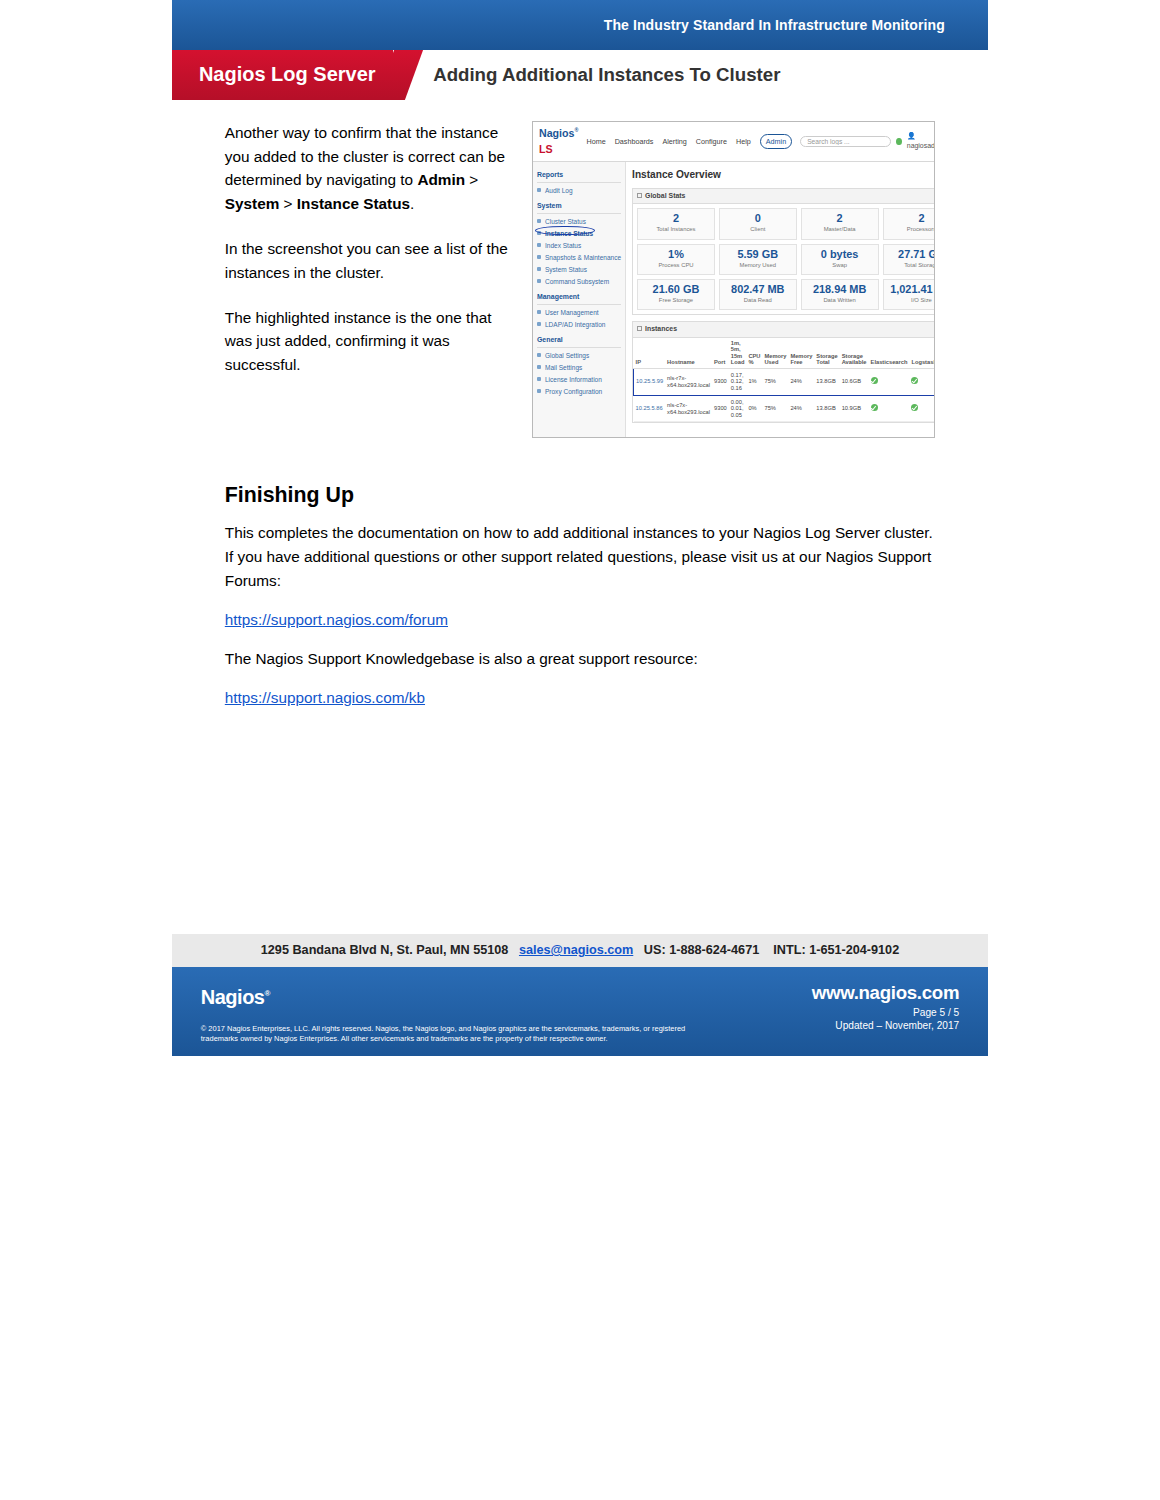The Industry Standard In Infrastructure Monitoring
Nagios Log Server
Adding Additional Instances To Cluster
Another way to confirm that the instance you added to the cluster is correct can be determined by navigating to Admin > System > Instance Status.
In the screenshot you can see a list of the instances in the cluster.
The highlighted instance is the one that was just added, confirming it was successful.
Nagios® LS
Home Dashboards Alerting Configure Help Admin
👤 nagiosadmin ⎆ Logout
Reports
Audit Log
System
Cluster Status
Instance Status
Index Status
Snapshots & Maintenance
System Status
Command Subsystem
Management
User Management
LDAP/AD Integration
General
Global Settings
Mail Settings
License Information
Proxy Configuration
Instance Overview
Global Stats
2
Total Instances
0
Client
2
Master/Data
2
Processors
1%
Process CPU
5.59 GB
Memory Used
0 bytes
Swap
27.71 GB
Total Storage
21.60 GB
Free Storage
802.47 MB
Data Read
218.94 MB
Data Written
1,021.41 MB
I/O Size
Instances
| IP | Hostname | Port | 1m, 5m, 15m Load | CPU % | Memory Used | Memory Free | Storage Total | Storage Available | Elasticsearch | Logstash | Actions |
| --- | --- | --- | --- | --- | --- | --- | --- | --- | --- | --- | --- |
| 10.25.5.99 | nls-r7x- x64.box293.local | 9300 | 0.17, 0.12, 0.16 | 1% | 75% | 24% | 13.8GB | 10.6GB | | | - |
| 10.25.5.86 | nls-c7x- x64.box293.local | 9300 | 0.00, 0.01, 0.05 | 0% | 75% | 24% | 13.8GB | 10.9GB | | | - |
Finishing Up
This completes the documentation on how to add additional instances to your Nagios Log Server cluster. If you have additional questions or other support related questions, please visit us at our Nagios Support Forums:
https://support.nagios.com/forum
The Nagios Support Knowledgebase is also a great support resource:
https://support.nagios.com/kb
1295 Bandana Blvd N, St. Paul, MN 55108 sales@nagios.com US: 1-888-624-4671 INTL: 1-651-204-9102
Nagios®
© 2017 Nagios Enterprises, LLC. All rights reserved. Nagios, the Nagios logo, and Nagios graphics are the servicemarks, trademarks, or registered trademarks owned by Nagios Enterprises. All other servicemarks and trademarks are the property of their respective owner.
www.nagios.com
Page 5 / 5
Updated – November, 2017